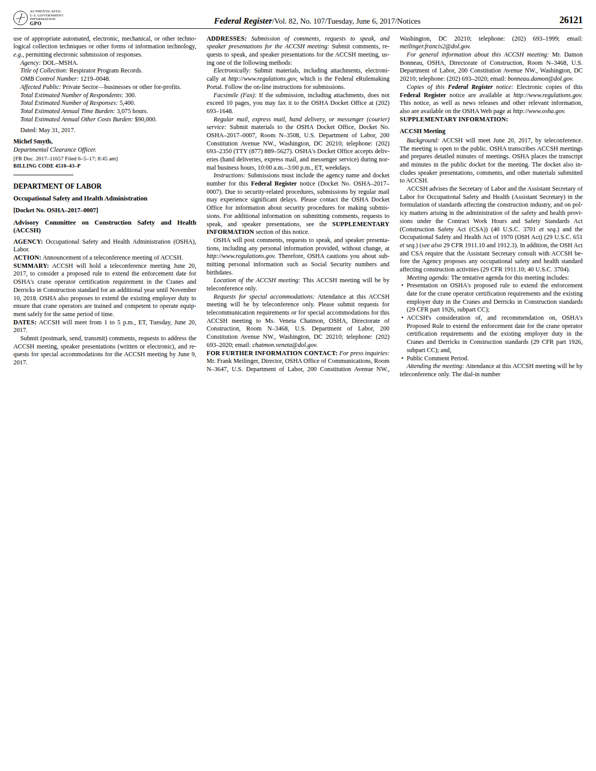Authenticated
U.S. Government
Information
GPO
Federal Register/Vol. 82, No. 107/Tuesday, June 6, 2017/Notices
26121
use of appropriate automated, electronic, mechanical, or other technological collection techniques or other forms of information technology, e.g., permitting electronic submission of responses.
Agency: DOL–MSHA.
Title of Collection: Respirator Program Records.
OMB Control Number: 1219–0048.
Affected Public: Private Sector—businesses or other for-profits.
Total Estimated Number of Respondents: 300.
Total Estimated Number of Responses: 5,400.
Total Estimated Annual Time Burden: 3,075 hours.
Total Estimated Annual Other Costs Burden: $90,000.
Dated: May 31, 2017.
Michel Smyth,
Departmental Clearance Officer.
[FR Doc. 2017–11657 Filed 6–5–17; 8:45 am]
BILLING CODE 4510–43–P
DEPARTMENT OF LABOR
Occupational Safety and Health Administration
[Docket No. OSHA–2017–0007]
Advisory Committee on Construction Safety and Health (ACCSH)
AGENCY: Occupational Safety and Health Administration (OSHA), Labor.
ACTION: Announcement of a teleconference meeting of ACCSH.
SUMMARY: ACCSH will hold a teleconference meeting June 20, 2017, to consider a proposed rule to extend the enforcement date for OSHA's crane operator certification requirement in the Cranes and Derricks in Construction standard for an additional year until November 10, 2018. OSHA also proposes to extend the existing employer duty to ensure that crane operators are trained and competent to operate equipment safely for the same period of time.
DATES: ACCSH will meet from 1 to 5 p.m., ET, Tuesday, June 20, 2017.
Submit (postmark, send, transmit) comments, requests to address the ACCSH meeting, speaker presentations (written or electronic), and requests for special accommodations for the ACCSH meeting by June 9, 2017.
ADDRESSES: Submission of comments, requests to speak, and speaker presentations for the ACCSH meeting: Submit comments, requests to speak, and speaker presentations for the ACCSH meeting, using one of the following methods:
Electronically: Submit materials, including attachments, electronically at http://www.regulations.gov, which is the Federal eRulemaking Portal. Follow the on-line instructions for submissions.
Facsimile (Fax): If the submission, including attachments, does not exceed 10 pages, you may fax it to the OSHA Docket Office at (202) 693–1648.
Regular mail, express mail, hand delivery, or messenger (courier) service: Submit materials to the OSHA Docket Office, Docket No. OSHA–2017–0007, Room N–3508, U.S. Department of Labor, 200 Constitution Avenue NW., Washington, DC 20210; telephone: (202) 693–2350 (TTY (877) 889–5627). OSHA's Docket Office accepts deliveries (hand deliveries, express mail, and messenger service) during normal business hours, 10:00 a.m.–3:00 p.m., ET, weekdays.
Instructions: Submissions must include the agency name and docket number for this Federal Register notice (Docket No. OSHA–2017–0007). Due to security-related procedures, submissions by regular mail may experience significant delays. Please contact the OSHA Docket Office for information about security procedures for making submissions. For additional information on submitting comments, requests to speak, and speaker presentations, see the SUPPLEMENTARY INFORMATION section of this notice.
OSHA will post comments, requests to speak, and speaker presentations, including any personal information provided, without change, at http://www.regulations.gov. Therefore, OSHA cautions you about submitting personal information such as Social Security numbers and birthdates.
Location of the ACCSH meeting: This ACCSH meeting will be by teleconference only.
Requests for special accommodations: Attendance at this ACCSH meeting will be by teleconference only. Please submit requests for telecommunication requirements or for special accommodations for this ACCSH meeting to Ms. Veneta Chatmon, OSHA, Directorate of Construction, Room N–3468, U.S. Department of Labor, 200 Constitution Avenue NW., Washington, DC 20210; telephone: (202) 693–2020; email: chatmon.veneta@dol.gov.
FOR FURTHER INFORMATION CONTACT: For press inquiries: Mr. Frank Meilinger, Director, OSHA Office of Communications, Room N–3647, U.S. Department of Labor, 200 Constitution Avenue NW., Washington, DC 20210; telephone: (202) 693–1999; email: meilinger.francis2@dol.gov.
For general information about this ACCSH meeting: Mr. Damon Bonneau, OSHA, Directorate of Construction, Room N–3468, U.S. Department of Labor, 200 Constitution Avenue NW., Washington, DC 20210; telephone: (202) 693–2020; email: bonneau.damon@dol.gov.
Copies of this Federal Register notice: Electronic copies of this Federal Register notice are available at http://www.regulations.gov. This notice, as well as news releases and other relevant information, also are available on the OSHA Web page at http://www.osha.gov.
SUPPLEMENTARY INFORMATION:
ACCSH Meeting
Background: ACCSH will meet June 20, 2017, by teleconference. The meeting is open to the public. OSHA transcribes ACCSH meetings and prepares detailed minutes of meetings. OSHA places the transcript and minutes in the public docket for the meeting. The docket also includes speaker presentations, comments, and other materials submitted to ACCSH.
ACCSH advises the Secretary of Labor and the Assistant Secretary of Labor for Occupational Safety and Health (Assistant Secretary) in the formulation of standards affecting the construction industry, and on policy matters arising in the administration of the safety and health provisions under the Contract Work Hours and Safety Standards Act (Construction Safety Act (CSA)) (40 U.S.C. 3701 et seq.) and the Occupational Safety and Health Act of 1970 (OSH Act) (29 U.S.C. 651 et seq.) (see also 29 CFR 1911.10 and 1912.3). In addition, the OSH Act and CSA require that the Assistant Secretary consult with ACCSH before the Agency proposes any occupational safety and health standard affecting construction activities (29 CFR 1911.10; 40 U.S.C. 3704).
Meeting agenda: The tentative agenda for this meeting includes:
Presentation on OSHA's proposed rule to extend the enforcement date for the crane operator certification requirements and the existing employer duty in the Cranes and Derricks in Construction standards (29 CFR part 1926, subpart CC);
ACCSH's consideration of, and recommendation on, OSHA's Proposed Rule to extend the enforcement date for the crane operator certification requirements and the existing employer duty in the Cranes and Derricks in Construction standards (29 CFR part 1926, subpart CC); and,
Public Comment Period.
Attending the meeting: Attendance at this ACCSH meeting will be by teleconference only. The dial-in number